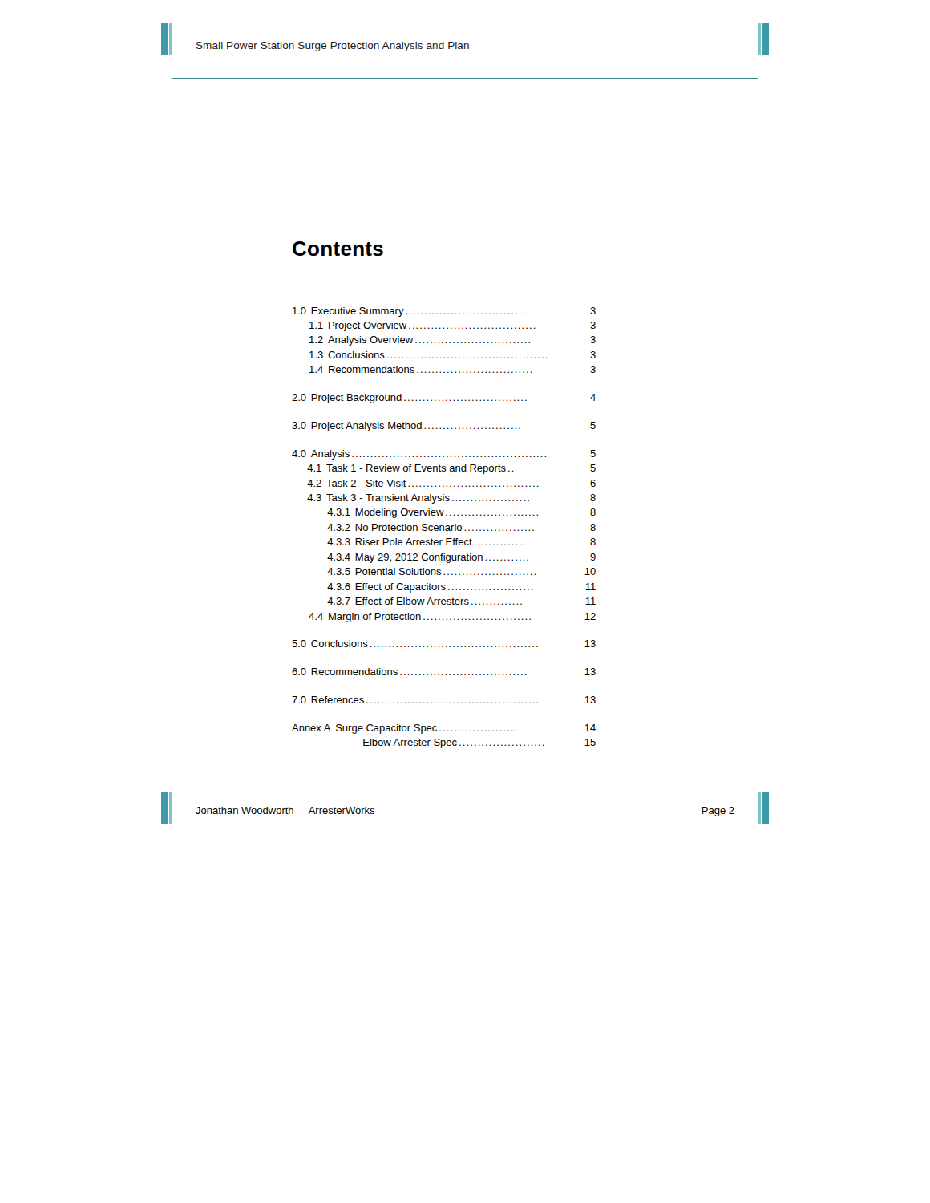Small Power Station Surge Protection Analysis and Plan
Contents
1.0 Executive Summary ................................ 3
1.1 Project Overview .................................. 3
1.2 Analysis Overview ............................... 3
1.3 Conclusions ........................................... 3
1.4 Recommendations ............................... 3
2.0 Project Background ................................. 4
3.0 Project Analysis Method .......................... 5
4.0 Analysis .................................................... 5
4.1 Task 1 - Review of Events and Reports .. 5
4.2 Task 2 - Site Visit ................................... 6
4.3 Task 3 - Transient Analysis ..................... 8
4.3.1 Modeling Overview ......................... 8
4.3.2 No Protection Scenario ................... 8
4.3.3 Riser Pole Arrester Effect .............. 8
4.3.4 May 29, 2012 Configuration ............ 9
4.3.5 Potential Solutions ......................... 10
4.3.6 Effect of Capacitors ....................... 11
4.3.7 Effect of Elbow Arresters .............. 11
4.4 Margin of Protection ............................. 12
5.0 Conclusions ............................................. 13
6.0 Recommendations .................................. 13
7.0 References .............................................. 13
Annex A Surge Capacitor Spec ..................... 14
Elbow Arrester Spec ....................... 15
Jonathan Woodworth ArresterWorks Page 2